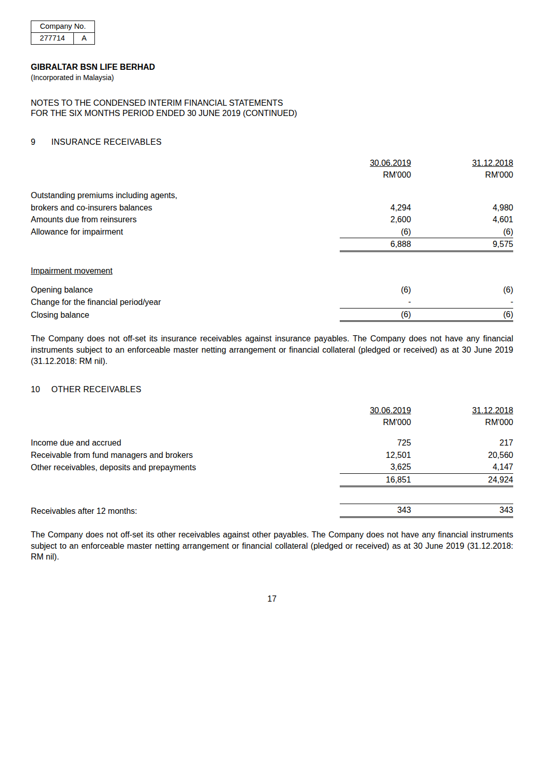| Company No. |
| 277714 | A |
GIBRALTAR BSN LIFE BERHAD
(Incorporated in Malaysia)
NOTES TO THE CONDENSED INTERIM FINANCIAL STATEMENTS
FOR THE SIX MONTHS PERIOD ENDED 30 JUNE 2019 (CONTINUED)
9
INSURANCE RECEIVABLES
| | | 30.06.2019 | 31.12.2018 |
| | | RM'000 | RM'000 |
| Outstanding premiums including agents, | | | |
| brokers and co-insurers balances | | 4,294 | 4,980 |
| Amounts due from reinsurers | | 2,600 | 4,601 |
| Allowance for impairment | | (6) | (6) |
| | | 6,888 | 9,575 |
Impairment movement
| Opening balance | | (6) | (6) |
| Change for the financial period/year | | - | - |
| Closing balance | | (6) | (6) |
The Company does not off-set its insurance receivables against insurance payables. The Company does not have any financial instruments subject to an enforceable master netting arrangement or financial collateral (pledged or received) as at 30 June 2019 (31.12.2018: RM nil).
10
OTHER RECEIVABLES
| | | 30.06.2019 | 31.12.2018 |
| | | RM'000 | RM'000 |
| Income due and accrued | | 725 | 217 |
| Receivable from fund managers and brokers | | 12,501 | 20,560 |
| Other receivables, deposits and prepayments | | 3,625 | 4,147 |
| | | 16,851 | 24,924 |
| Receivables after 12 months: | | 343 | 343 |
The Company does not off-set its other receivables against other payables. The Company does not have any financial instruments subject to an enforceable master netting arrangement or financial collateral (pledged or received) as at 30 June 2019 (31.12.2018: RM nil).
17